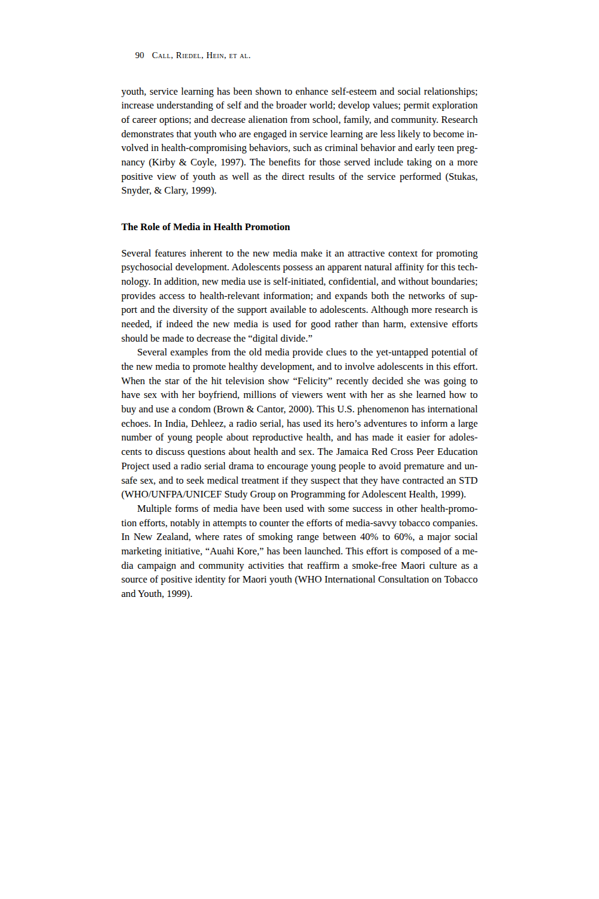90 Call, Riedel, Hein, et al.
youth, service learning has been shown to enhance self-esteem and social relationships; increase understanding of self and the broader world; develop values; permit exploration of career options; and decrease alienation from school, family, and community. Research demonstrates that youth who are engaged in service learning are less likely to become involved in health-compromising behaviors, such as criminal behavior and early teen pregnancy (Kirby & Coyle, 1997). The benefits for those served include taking on a more positive view of youth as well as the direct results of the service performed (Stukas, Snyder, & Clary, 1999).
The Role of Media in Health Promotion
Several features inherent to the new media make it an attractive context for promoting psychosocial development. Adolescents possess an apparent natural affinity for this technology. In addition, new media use is self-initiated, confidential, and without boundaries; provides access to health-relevant information; and expands both the networks of support and the diversity of the support available to adolescents. Although more research is needed, if indeed the new media is used for good rather than harm, extensive efforts should be made to decrease the “digital divide.”
Several examples from the old media provide clues to the yet-untapped potential of the new media to promote healthy development, and to involve adolescents in this effort. When the star of the hit television show “Felicity” recently decided she was going to have sex with her boyfriend, millions of viewers went with her as she learned how to buy and use a condom (Brown & Cantor, 2000). This U.S. phenomenon has international echoes. In India, Dehleez, a radio serial, has used its hero’s adventures to inform a large number of young people about reproductive health, and has made it easier for adolescents to discuss questions about health and sex. The Jamaica Red Cross Peer Education Project used a radio serial drama to encourage young people to avoid premature and unsafe sex, and to seek medical treatment if they suspect that they have contracted an STD (WHO/UNFPA/UNICEF Study Group on Programming for Adolescent Health, 1999).
Multiple forms of media have been used with some success in other health-promotion efforts, notably in attempts to counter the efforts of media-savvy tobacco companies. In New Zealand, where rates of smoking range between 40% to 60%, a major social marketing initiative, “Auahi Kore,” has been launched. This effort is composed of a media campaign and community activities that reaffirm a smoke-free Maori culture as a source of positive identity for Maori youth (WHO International Consultation on Tobacco and Youth, 1999).